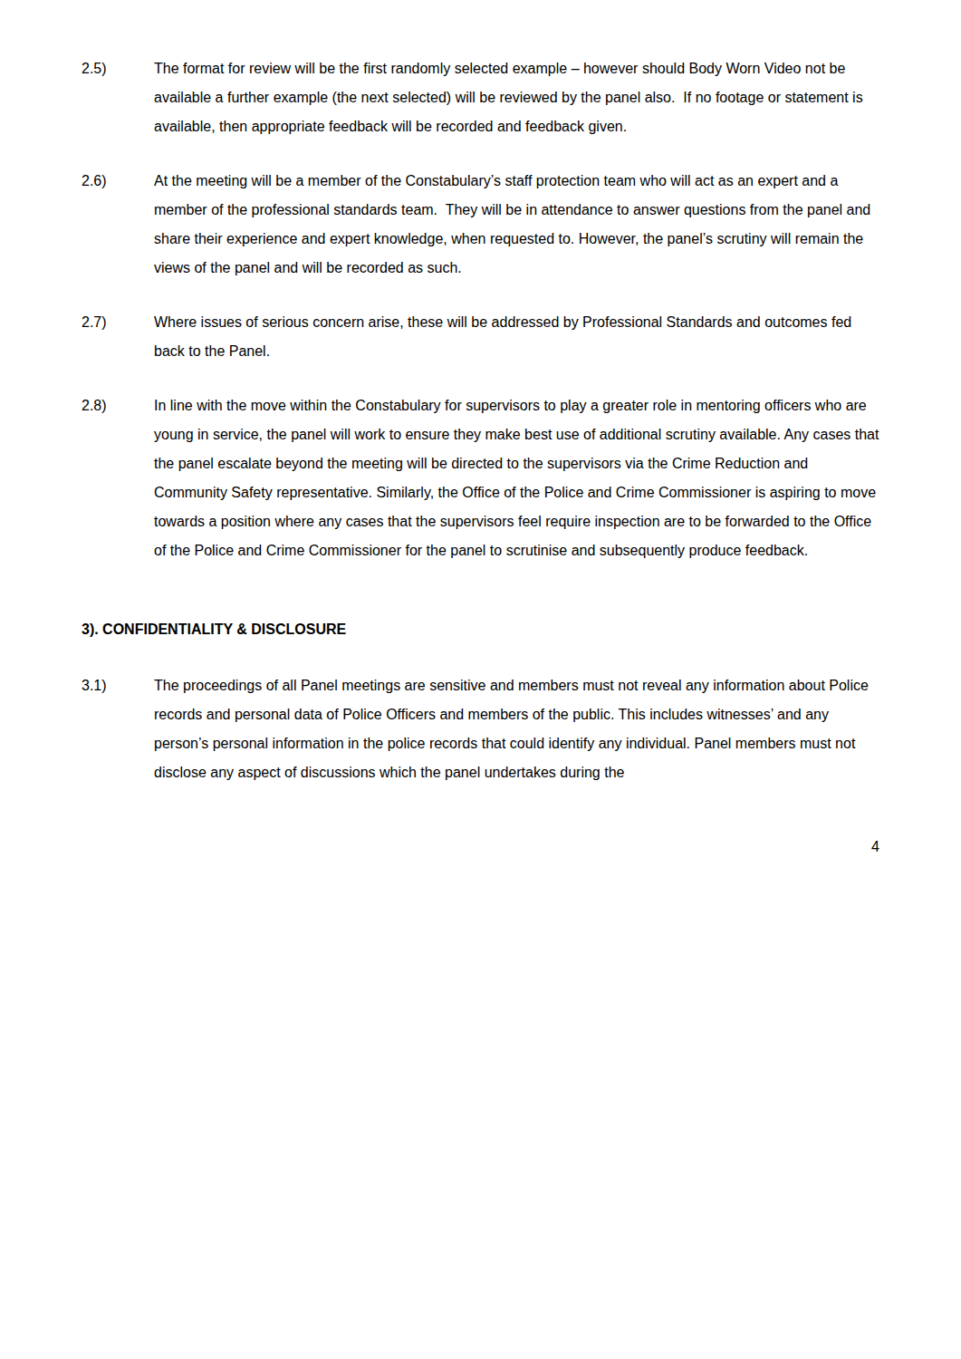2.5)
The format for review will be the first randomly selected example – however should Body Worn Video not be available a further example (the next selected) will be reviewed by the panel also. If no footage or statement is available, then appropriate feedback will be recorded and feedback given.
2.6)
At the meeting will be a member of the Constabulary’s staff protection team who will act as an expert and a member of the professional standards team. They will be in attendance to answer questions from the panel and share their experience and expert knowledge, when requested to. However, the panel’s scrutiny will remain the views of the panel and will be recorded as such.
2.7)
Where issues of serious concern arise, these will be addressed by Professional Standards and outcomes fed back to the Panel.
2.8)
In line with the move within the Constabulary for supervisors to play a greater role in mentoring officers who are young in service, the panel will work to ensure they make best use of additional scrutiny available. Any cases that the panel escalate beyond the meeting will be directed to the supervisors via the Crime Reduction and Community Safety representative. Similarly, the Office of the Police and Crime Commissioner is aspiring to move towards a position where any cases that the supervisors feel require inspection are to be forwarded to the Office of the Police and Crime Commissioner for the panel to scrutinise and subsequently produce feedback.
3). CONFIDENTIALITY & DISCLOSURE
3.1)
The proceedings of all Panel meetings are sensitive and members must not reveal any information about Police records and personal data of Police Officers and members of the public. This includes witnesses’ and any person’s personal information in the police records that could identify any individual. Panel members must not disclose any aspect of discussions which the panel undertakes during the
4